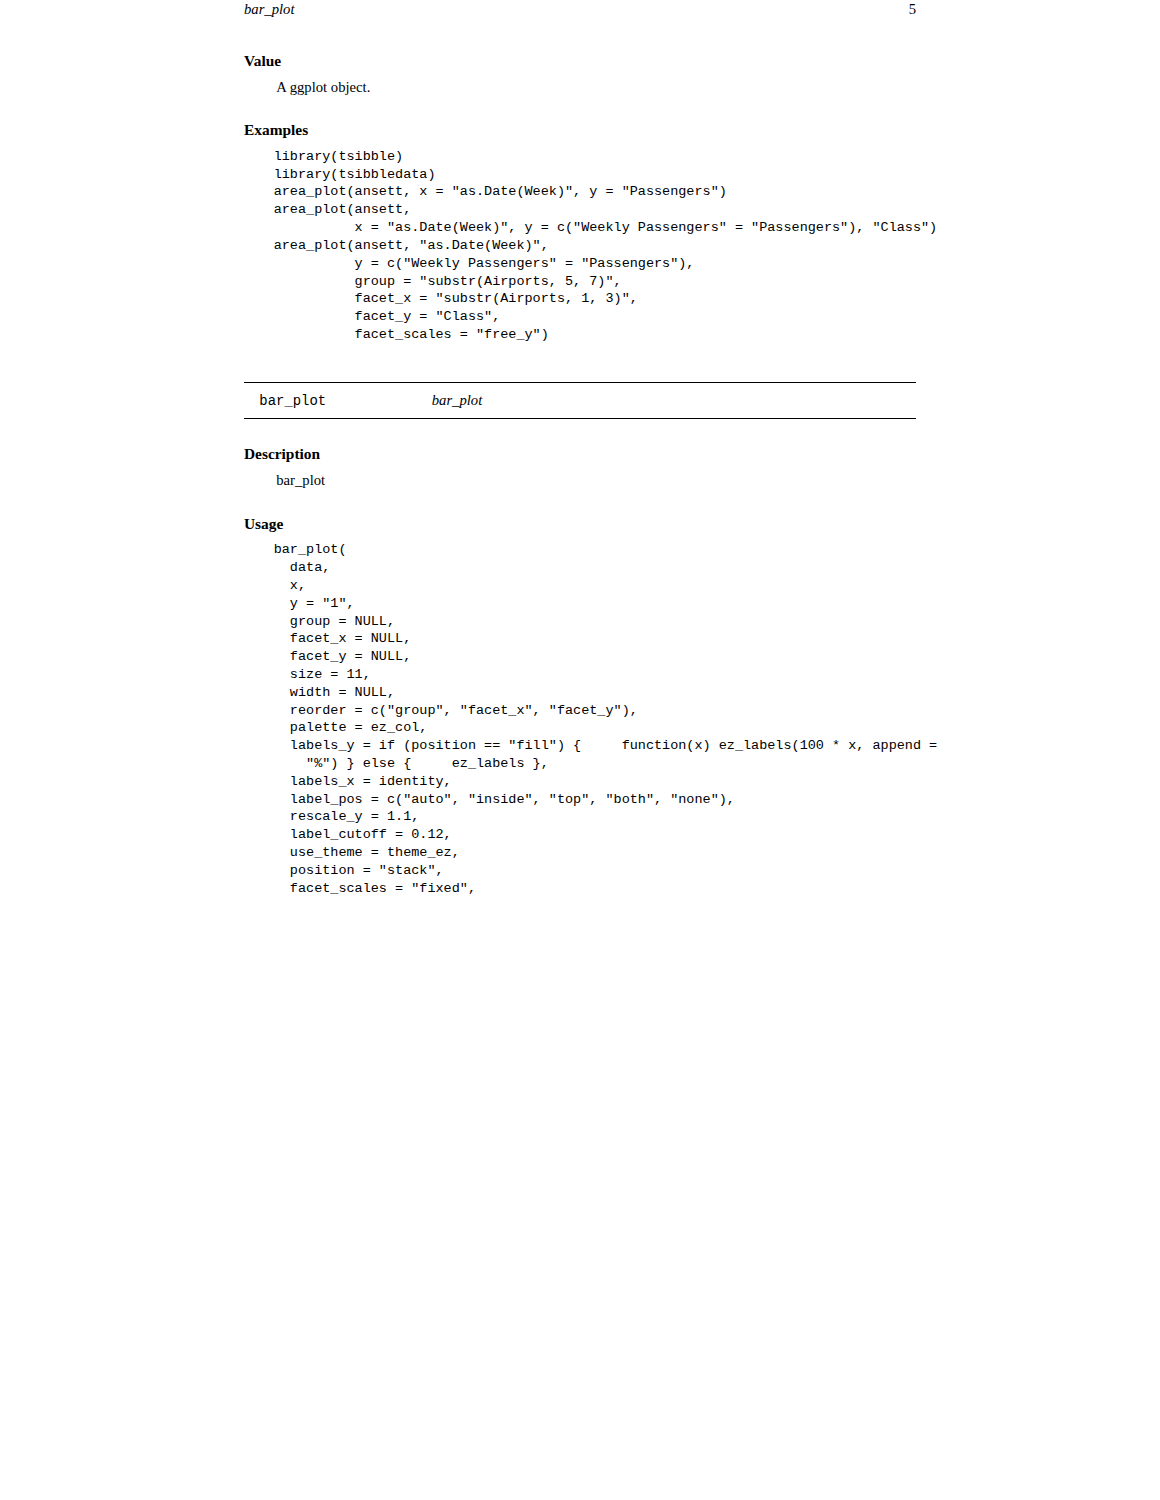bar_plot 5
Value
A ggplot object.
Examples
library(tsibble)
library(tsibbledata)
area_plot(ansett, x = "as.Date(Week)", y = "Passengers")
area_plot(ansett,
          x = "as.Date(Week)", y = c("Weekly Passengers" = "Passengers"), "Class")
area_plot(ansett, "as.Date(Week)",
          y = c("Weekly Passengers" = "Passengers"),
          group = "substr(Airports, 5, 7)",
          facet_x = "substr(Airports, 1, 3)",
          facet_y = "Class",
          facet_scales = "free_y")
bar_plot bar_plot
Description
bar_plot
Usage
bar_plot(
  data,
  x,
  y = "1",
  group = NULL,
  facet_x = NULL,
  facet_y = NULL,
  size = 11,
  width = NULL,
  reorder = c("group", "facet_x", "facet_y"),
  palette = ez_col,
  labels_y = if (position == "fill") {     function(x) ez_labels(100 * x, append =
    "%") } else {     ez_labels },
  labels_x = identity,
  label_pos = c("auto", "inside", "top", "both", "none"),
  rescale_y = 1.1,
  label_cutoff = 0.12,
  use_theme = theme_ez,
  position = "stack",
  facet_scales = "fixed",